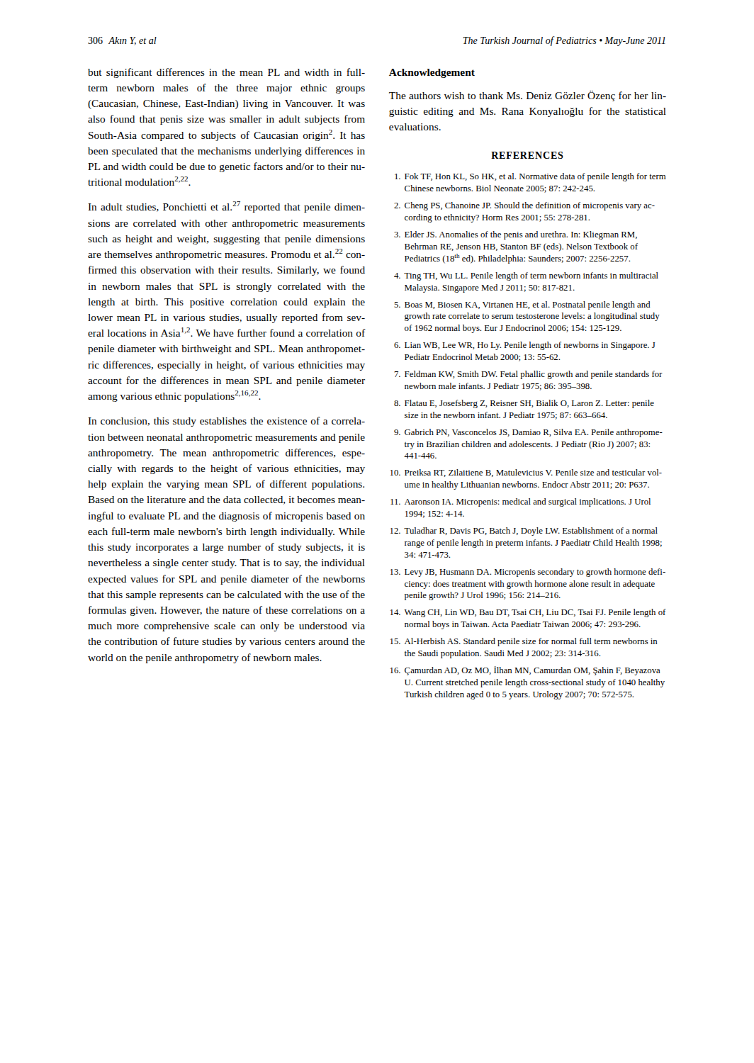306 Akın Y, et al
The Turkish Journal of Pediatrics • May-June 2011
but significant differences in the mean PL and width in full-term newborn males of the three major ethnic groups (Caucasian, Chinese, East-Indian) living in Vancouver. It was also found that penis size was smaller in adult subjects from South-Asia compared to subjects of Caucasian origin2. It has been speculated that the mechanisms underlying differences in PL and width could be due to genetic factors and/or to their nutritional modulation2,22.
In adult studies, Ponchietti et al.27 reported that penile dimensions are correlated with other anthropometric measurements such as height and weight, suggesting that penile dimensions are themselves anthropometric measures. Promodu et al.22 confirmed this observation with their results. Similarly, we found in newborn males that SPL is strongly correlated with the length at birth. This positive correlation could explain the lower mean PL in various studies, usually reported from several locations in Asia1,2. We have further found a correlation of penile diameter with birthweight and SPL. Mean anthropometric differences, especially in height, of various ethnicities may account for the differences in mean SPL and penile diameter among various ethnic populations2,16,22.
In conclusion, this study establishes the existence of a correlation between neonatal anthropometric measurements and penile anthropometry. The mean anthropometric differences, especially with regards to the height of various ethnicities, may help explain the varying mean SPL of different populations. Based on the literature and the data collected, it becomes meaningful to evaluate PL and the diagnosis of micropenis based on each full-term male newborn's birth length individually. While this study incorporates a large number of study subjects, it is nevertheless a single center study. That is to say, the individual expected values for SPL and penile diameter of the newborns that this sample represents can be calculated with the use of the formulas given. However, the nature of these correlations on a much more comprehensive scale can only be understood via the contribution of future studies by various centers around the world on the penile anthropometry of newborn males.
Acknowledgement
The authors wish to thank Ms. Deniz Gözler Özenç for her linguistic editing and Ms. Rana Konyalıoğlu for the statistical evaluations.
REFERENCES
Fok TF, Hon KL, So HK, et al. Normative data of penile length for term Chinese newborns. Biol Neonate 2005; 87: 242-245.
Cheng PS, Chanoine JP. Should the definition of micropenis vary according to ethnicity? Horm Res 2001; 55: 278-281.
Elder JS. Anomalies of the penis and urethra. In: Kliegman RM, Behrman RE, Jenson HB, Stanton BF (eds). Nelson Textbook of Pediatrics (18th ed). Philadelphia: Saunders; 2007: 2256-2257.
Ting TH, Wu LL. Penile length of term newborn infants in multiracial Malaysia. Singapore Med J 2011; 50: 817-821.
Boas M, Biosen KA, Virtanen HE, et al. Postnatal penile length and growth rate correlate to serum testosterone levels: a longitudinal study of 1962 normal boys. Eur J Endocrinol 2006; 154: 125-129.
Lian WB, Lee WR, Ho Ly. Penile length of newborns in Singapore. J Pediatr Endocrinol Metab 2000; 13: 55-62.
Feldman KW, Smith DW. Fetal phallic growth and penile standards for newborn male infants. J Pediatr 1975; 86: 395–398.
Flatau E, Josefsberg Z, Reisner SH, Bialik O, Laron Z. Letter: penile size in the newborn infant. J Pediatr 1975; 87: 663–664.
Gabrich PN, Vasconcelos JS, Damiao R, Silva EA. Penile anthropometry in Brazilian children and adolescents. J Pediatr (Rio J) 2007; 83: 441-446.
Preiksa RT, Zilaitiene B, Matulevicius V. Penile size and testicular volume in healthy Lithuanian newborns. Endocr Abstr 2011; 20: P637.
Aaronson IA. Micropenis: medical and surgical implications. J Urol 1994; 152: 4-14.
Tuladhar R, Davis PG, Batch J, Doyle LW. Establishment of a normal range of penile length in preterm infants. J Paediatr Child Health 1998; 34: 471-473.
Levy JB, Husmann DA. Micropenis secondary to growth hormone deficiency: does treatment with growth hormone alone result in adequate penile growth? J Urol 1996; 156: 214–216.
Wang CH, Lin WD, Bau DT, Tsai CH, Liu DC, Tsai FJ. Penile length of normal boys in Taiwan. Acta Paediatr Taiwan 2006; 47: 293-296.
Al-Herbish AS. Standard penile size for normal full term newborns in the Saudi population. Saudi Med J 2002; 23: 314-316.
Çamurdan AD, Oz MO, İlhan MN, Camurdan OM, Şahin F, Beyazova U. Current stretched penile length cross-sectional study of 1040 healthy Turkish children aged 0 to 5 years. Urology 2007; 70: 572-575.